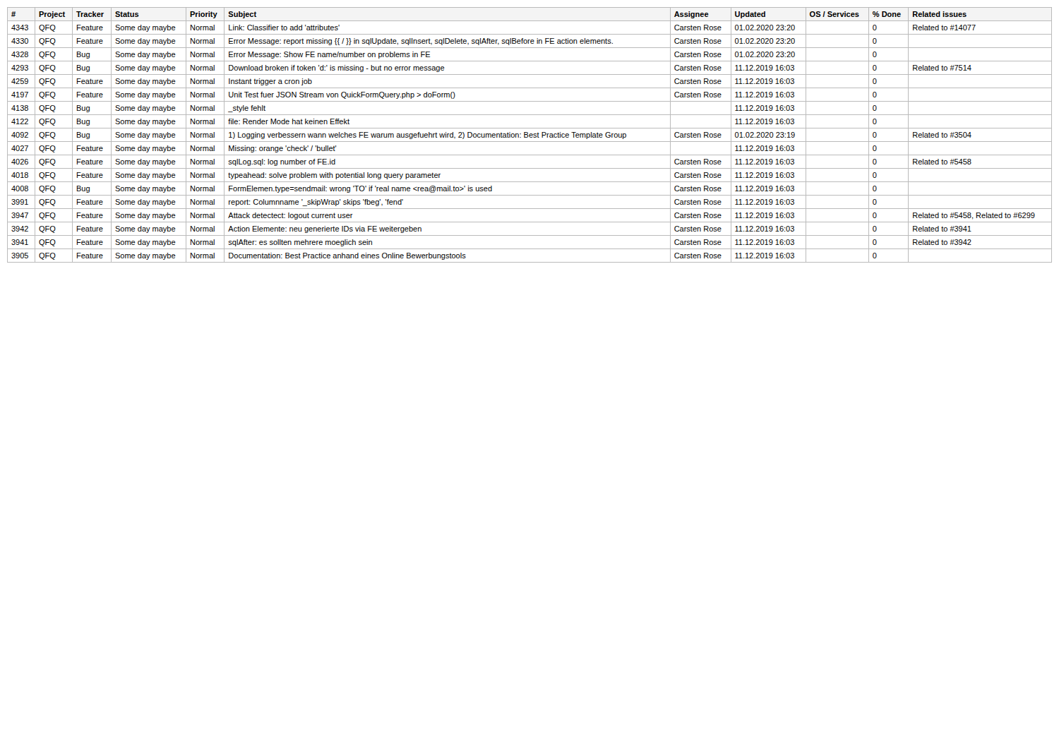| # | Project | Tracker | Status | Priority | Subject | Assignee | Updated | OS / Services | % Done | Related issues |
| --- | --- | --- | --- | --- | --- | --- | --- | --- | --- | --- |
| 4343 | QFQ | Feature | Some day maybe | Normal | Link: Classifier to add 'attributes' | Carsten Rose | 01.02.2020 23:20 | | 0 | Related to #14077 |
| 4330 | QFQ | Feature | Some day maybe | Normal | Error Message: report missing {{ / }} in sqlUpdate, sqlInsert, sqlDelete, sqlAfter, sqlBefore in FE action elements. | Carsten Rose | 01.02.2020 23:20 | | 0 | |
| 4328 | QFQ | Bug | Some day maybe | Normal | Error Message: Show FE name/number on problems in FE | Carsten Rose | 01.02.2020 23:20 | | 0 | |
| 4293 | QFQ | Bug | Some day maybe | Normal | Download broken if token 'd:' is missing - but no error message | Carsten Rose | 11.12.2019 16:03 | | 0 | Related to #7514 |
| 4259 | QFQ | Feature | Some day maybe | Normal | Instant trigger a cron job | Carsten Rose | 11.12.2019 16:03 | | 0 | |
| 4197 | QFQ | Feature | Some day maybe | Normal | Unit Test fuer JSON Stream von QuickFormQuery.php > doForm() | Carsten Rose | 11.12.2019 16:03 | | 0 | |
| 4138 | QFQ | Bug | Some day maybe | Normal | _style fehlt | | 11.12.2019 16:03 | | 0 | |
| 4122 | QFQ | Bug | Some day maybe | Normal | file: Render Mode hat keinen Effekt | | 11.12.2019 16:03 | | 0 | |
| 4092 | QFQ | Bug | Some day maybe | Normal | 1) Logging verbessern wann welches FE warum ausgefuehrt wird, 2) Documentation: Best Practice Template Group | Carsten Rose | 01.02.2020 23:19 | | 0 | Related to #3504 |
| 4027 | QFQ | Feature | Some day maybe | Normal | Missing: orange 'check' / 'bullet' | | 11.12.2019 16:03 | | 0 | |
| 4026 | QFQ | Feature | Some day maybe | Normal | sqlLog.sql: log number of FE.id | Carsten Rose | 11.12.2019 16:03 | | 0 | Related to #5458 |
| 4018 | QFQ | Feature | Some day maybe | Normal | typeahead: solve problem with potential long query parameter | Carsten Rose | 11.12.2019 16:03 | | 0 | |
| 4008 | QFQ | Bug | Some day maybe | Normal | FormElemen.type=sendmail: wrong 'TO' if 'real name <rea@mail.to>' is used | Carsten Rose | 11.12.2019 16:03 | | 0 | |
| 3991 | QFQ | Feature | Some day maybe | Normal | report: Columnname '_skipWrap' skips 'fbeg', 'fend' | Carsten Rose | 11.12.2019 16:03 | | 0 | |
| 3947 | QFQ | Feature | Some day maybe | Normal | Attack detectect: logout current user | Carsten Rose | 11.12.2019 16:03 | | 0 | Related to #5458, Related to #6299 |
| 3942 | QFQ | Feature | Some day maybe | Normal | Action Elemente: neu generierte IDs via FE weitergeben | Carsten Rose | 11.12.2019 16:03 | | 0 | Related to #3941 |
| 3941 | QFQ | Feature | Some day maybe | Normal | sqlAfter: es sollten mehrere moeglich sein | Carsten Rose | 11.12.2019 16:03 | | 0 | Related to #3942 |
| 3905 | QFQ | Feature | Some day maybe | Normal | Documentation: Best Practice anhand eines Online Bewerbungstools | Carsten Rose | 11.12.2019 16:03 | | 0 | |